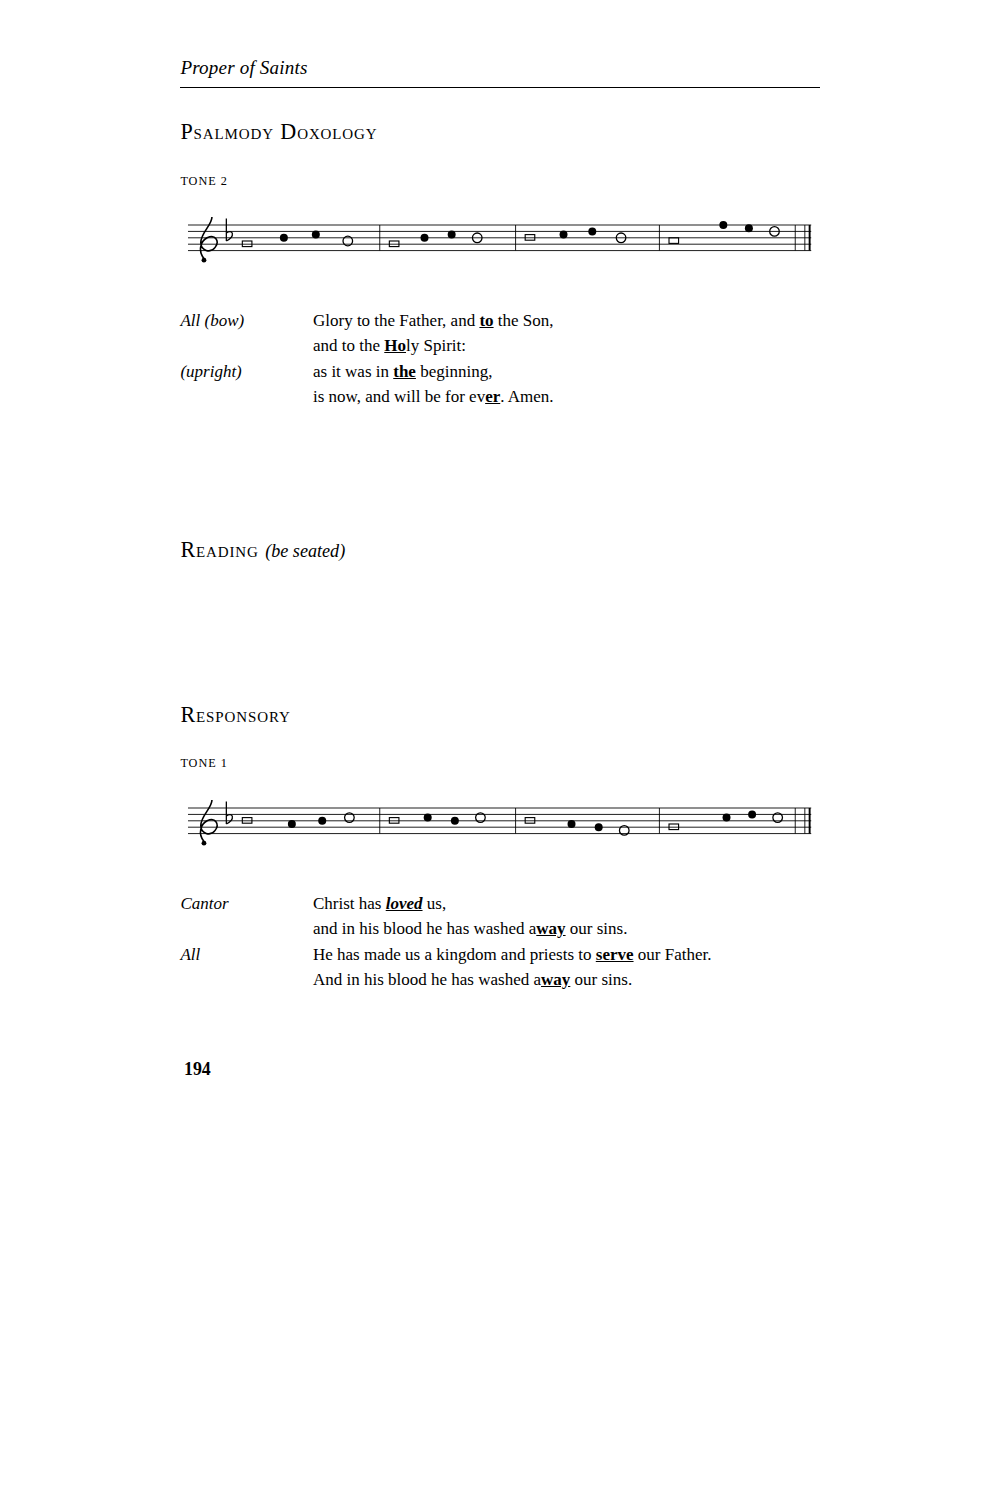Proper of Saints
Psalmody Doxology
Tone 2
All (bow)
Glory to the Father, and to the Son,
and to the Holy Spirit:
(upright)
as it was in the beginning,
is now, and will be for ever. Amen.
Reading (be seated)
Responsory
Tone 1
Cantor
Christ has loved us,
and in his blood he has washed away our sins.
All
He has made us a kingdom and priests to serve our Father.
And in his blood he has washed away our sins.
194